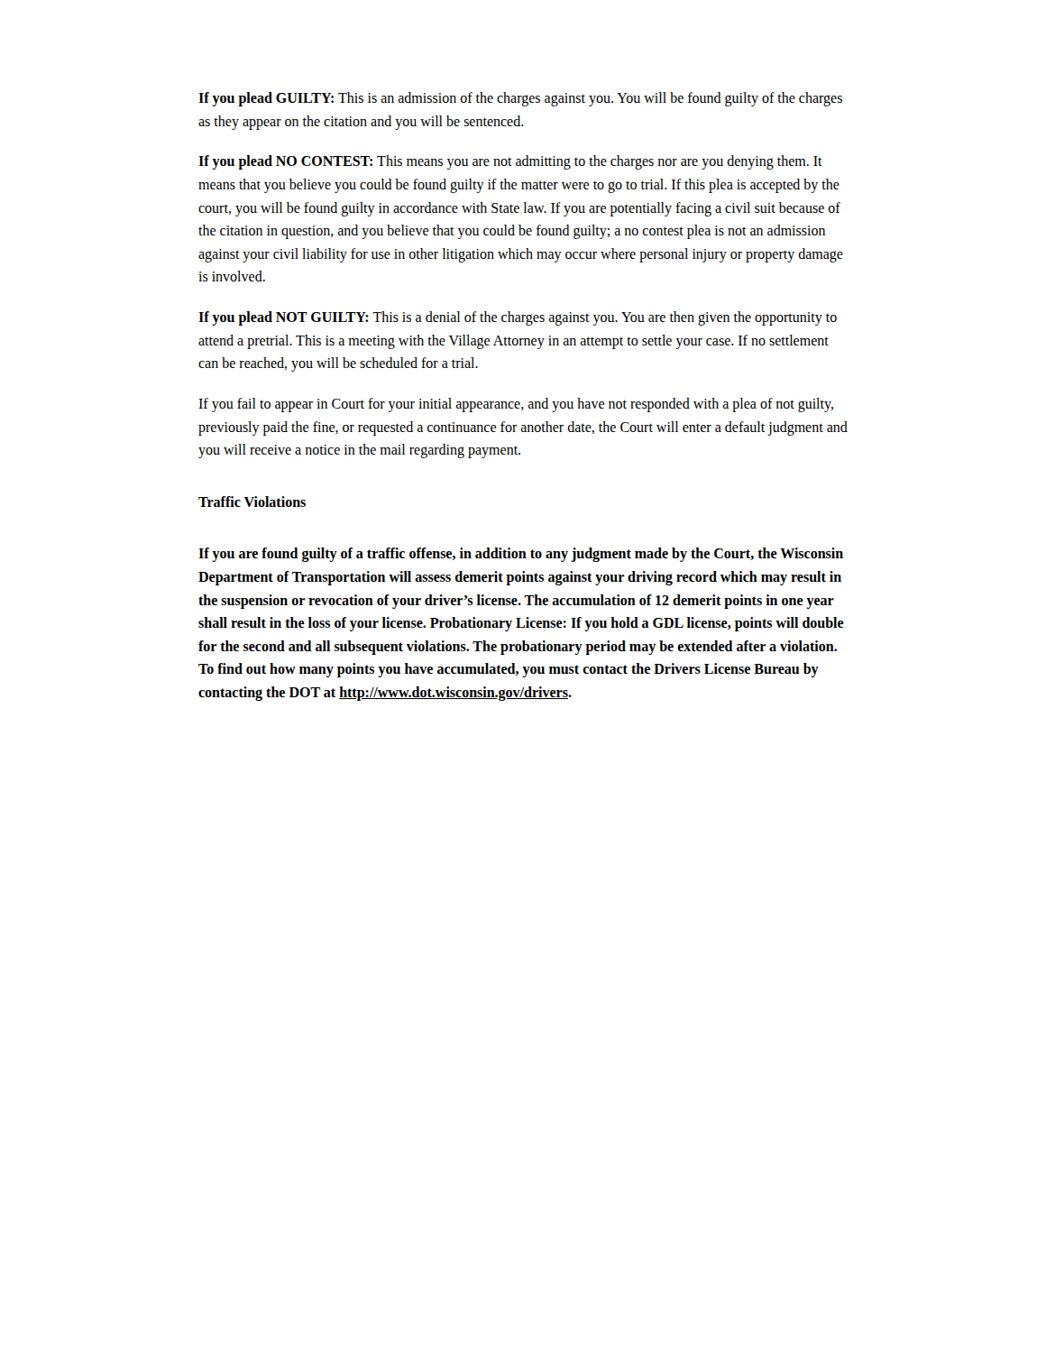If you plead GUILTY: This is an admission of the charges against you. You will be found guilty of the charges as they appear on the citation and you will be sentenced.
If you plead NO CONTEST: This means you are not admitting to the charges nor are you denying them. It means that you believe you could be found guilty if the matter were to go to trial. If this plea is accepted by the court, you will be found guilty in accordance with State law. If you are potentially facing a civil suit because of the citation in question, and you believe that you could be found guilty; a no contest plea is not an admission against your civil liability for use in other litigation which may occur where personal injury or property damage is involved.
If you plead NOT GUILTY: This is a denial of the charges against you. You are then given the opportunity to attend a pretrial. This is a meeting with the Village Attorney in an attempt to settle your case. If no settlement can be reached, you will be scheduled for a trial.
If you fail to appear in Court for your initial appearance, and you have not responded with a plea of not guilty, previously paid the fine, or requested a continuance for another date, the Court will enter a default judgment and you will receive a notice in the mail regarding payment.
Traffic Violations
If you are found guilty of a traffic offense, in addition to any judgment made by the Court, the Wisconsin Department of Transportation will assess demerit points against your driving record which may result in the suspension or revocation of your driver’s license. The accumulation of 12 demerit points in one year shall result in the loss of your license. Probationary License: If you hold a GDL license, points will double for the second and all subsequent violations. The probationary period may be extended after a violation. To find out how many points you have accumulated, you must contact the Drivers License Bureau by contacting the DOT at http://www.dot.wisconsin.gov/drivers.